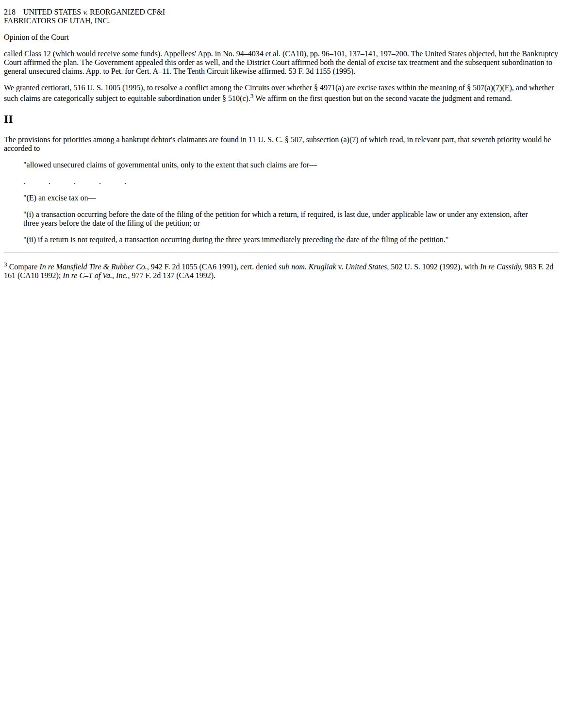218 UNITED STATES v. REORGANIZED CF&I
FABRICATORS OF UTAH, INC.
Opinion of the Court
called Class 12 (which would receive some funds). Appellees' App. in No. 94–4034 et al. (CA10), pp. 96–101, 137–141, 197–200. The United States objected, but the Bankruptcy Court affirmed the plan. The Government appealed this order as well, and the District Court affirmed both the denial of excise tax treatment and the subsequent subordination to general unsecured claims. App. to Pet. for Cert. A–11. The Tenth Circuit likewise affirmed. 53 F. 3d 1155 (1995).
We granted certiorari, 516 U. S. 1005 (1995), to resolve a conflict among the Circuits over whether § 4971(a) are excise taxes within the meaning of § 507(a)(7)(E), and whether such claims are categorically subject to equitable subordination under § 510(c).3 We affirm on the first question but on the second vacate the judgment and remand.
II
The provisions for priorities among a bankrupt debtor's claimants are found in 11 U. S. C. § 507, subsection (a)(7) of which read, in relevant part, that seventh priority would be accorded to
"allowed unsecured claims of governmental units, only to the extent that such claims are for—
.   .   .   .   .
"(E) an excise tax on—
"(i) a transaction occurring before the date of the filing of the petition for which a return, if required, is last due, under applicable law or under any extension, after three years before the date of the filing of the petition; or
"(ii) if a return is not required, a transaction occurring during the three years immediately preceding the date of the filing of the petition."
3 Compare In re Mansfield Tire & Rubber Co., 942 F. 2d 1055 (CA6 1991), cert. denied sub nom. Krugliak v. United States, 502 U. S. 1092 (1992), with In re Cassidy, 983 F. 2d 161 (CA10 1992); In re C–T of Va., Inc., 977 F. 2d 137 (CA4 1992).